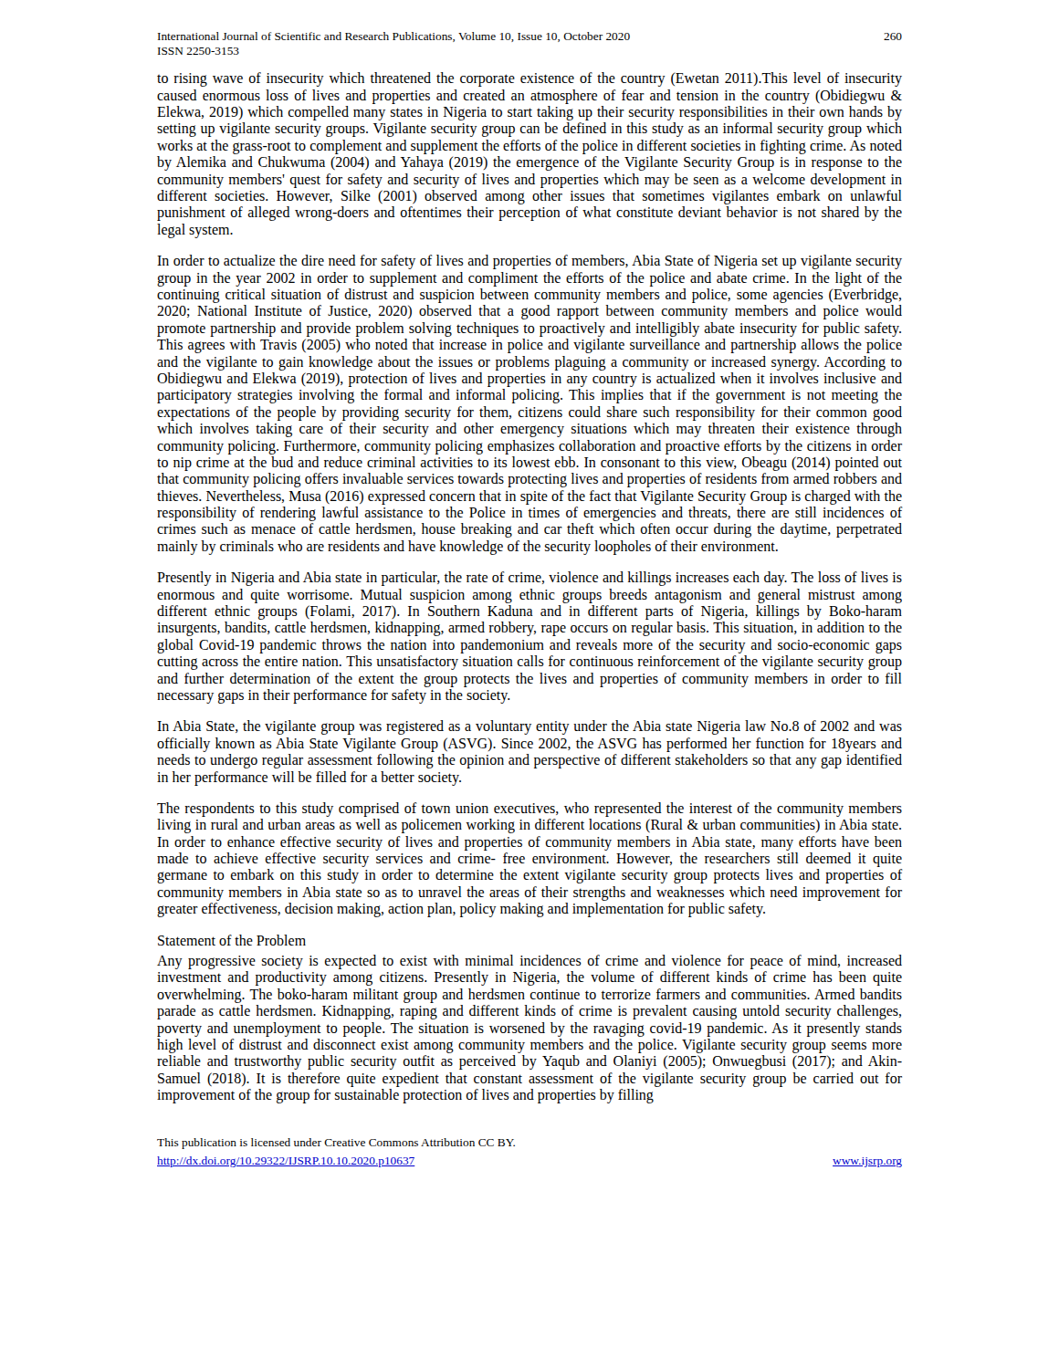International Journal of Scientific and Research Publications, Volume 10, Issue 10, October 2020 260
ISSN 2250-3153
to rising wave of insecurity which threatened the corporate existence of the country (Ewetan 2011).This level of insecurity caused enormous loss of lives and properties and created an atmosphere of fear and tension in the country (Obidiegwu & Elekwa, 2019) which compelled many states in Nigeria to start taking up their security responsibilities in their own hands by setting up vigilante security groups. Vigilante security group can be defined in this study as an informal security group which works at the grass-root to complement and supplement the efforts of the police in different societies in fighting crime. As noted by Alemika and Chukwuma (2004) and Yahaya (2019) the emergence of the Vigilante Security Group is in response to the community members' quest for safety and security of lives and properties which may be seen as a welcome development in different societies. However, Silke (2001) observed among other issues that sometimes vigilantes embark on unlawful punishment of alleged wrong-doers and oftentimes their perception of what constitute deviant behavior is not shared by the legal system.
In order to actualize the dire need for safety of lives and properties of members, Abia State of Nigeria set up vigilante security group in the year 2002 in order to supplement and compliment the efforts of the police and abate crime. In the light of the continuing critical situation of distrust and suspicion between community members and police, some agencies (Everbridge, 2020; National Institute of Justice, 2020) observed that a good rapport between community members and police would promote partnership and provide problem solving techniques to proactively and intelligibly abate insecurity for public safety. This agrees with Travis (2005) who noted that increase in police and vigilante surveillance and partnership allows the police and the vigilante to gain knowledge about the issues or problems plaguing a community or increased synergy. According to Obidiegwu and Elekwa (2019), protection of lives and properties in any country is actualized when it involves inclusive and participatory strategies involving the formal and informal policing. This implies that if the government is not meeting the expectations of the people by providing security for them, citizens could share such responsibility for their common good which involves taking care of their security and other emergency situations which may threaten their existence through community policing. Furthermore, community policing emphasizes collaboration and proactive efforts by the citizens in order to nip crime at the bud and reduce criminal activities to its lowest ebb. In consonant to this view, Obeagu (2014) pointed out that community policing offers invaluable services towards protecting lives and properties of residents from armed robbers and thieves. Nevertheless, Musa (2016) expressed concern that in spite of the fact that Vigilante Security Group is charged with the responsibility of rendering lawful assistance to the Police in times of emergencies and threats, there are still incidences of crimes such as menace of cattle herdsmen, house breaking and car theft which often occur during the daytime, perpetrated mainly by criminals who are residents and have knowledge of the security loopholes of their environment.
Presently in Nigeria and Abia state in particular, the rate of crime, violence and killings increases each day. The loss of lives is enormous and quite worrisome. Mutual suspicion among ethnic groups breeds antagonism and general mistrust among different ethnic groups (Folami, 2017). In Southern Kaduna and in different parts of Nigeria, killings by Boko-haram insurgents, bandits, cattle herdsmen, kidnapping, armed robbery, rape occurs on regular basis. This situation, in addition to the global Covid-19 pandemic throws the nation into pandemonium and reveals more of the security and socio-economic gaps cutting across the entire nation. This unsatisfactory situation calls for continuous reinforcement of the vigilante security group and further determination of the extent the group protects the lives and properties of community members in order to fill necessary gaps in their performance for safety in the society.
In Abia State, the vigilante group was registered as a voluntary entity under the Abia state Nigeria law No.8 of 2002 and was officially known as Abia State Vigilante Group (ASVG). Since 2002, the ASVG has performed her function for 18years and needs to undergo regular assessment following the opinion and perspective of different stakeholders so that any gap identified in her performance will be filled for a better society.
The respondents to this study comprised of town union executives, who represented the interest of the community members living in rural and urban areas as well as policemen working in different locations (Rural & urban communities) in Abia state. In order to enhance effective security of lives and properties of community members in Abia state, many efforts have been made to achieve effective security services and crime- free environment. However, the researchers still deemed it quite germane to embark on this study in order to determine the extent vigilante security group protects lives and properties of community members in Abia state so as to unravel the areas of their strengths and weaknesses which need improvement for greater effectiveness, decision making, action plan, policy making and implementation for public safety.
Statement of the Problem
Any progressive society is expected to exist with minimal incidences of crime and violence for peace of mind, increased investment and productivity among citizens. Presently in Nigeria, the volume of different kinds of crime has been quite overwhelming. The boko-haram militant group and herdsmen continue to terrorize farmers and communities. Armed bandits parade as cattle herdsmen. Kidnapping, raping and different kinds of crime is prevalent causing untold security challenges, poverty and unemployment to people. The situation is worsened by the ravaging covid-19 pandemic. As it presently stands high level of distrust and disconnect exist among community members and the police. Vigilante security group seems more reliable and trustworthy public security outfit as perceived by Yaqub and Olaniyi (2005); Onwuegbusi (2017); and Akin-Samuel (2018). It is therefore quite expedient that constant assessment of the vigilante security group be carried out for improvement of the group for sustainable protection of lives and properties by filling
This publication is licensed under Creative Commons Attribution CC BY.
http://dx.doi.org/10.29322/IJSRP.10.10.2020.p10637 www.ijsrp.org